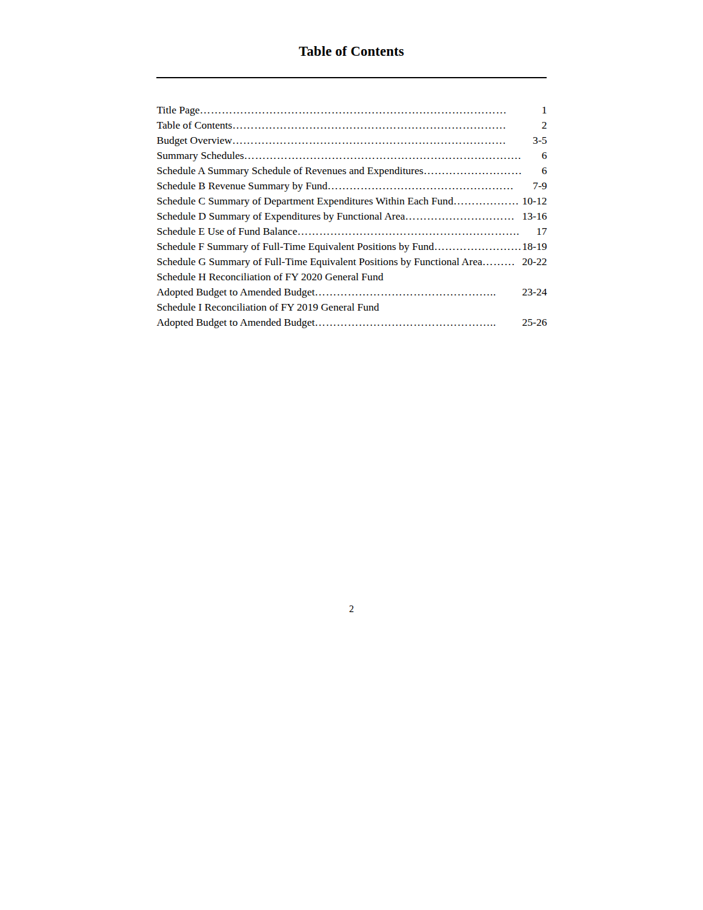Table of Contents
| Title Page ………………………………………………………………………… | 1 |
| Table of Contents ………………………………………………………………… | 2 |
| Budget Overview ………………………………………………………………… | 3-5 |
| Summary Schedules …………………………………………………………………. | 6 |
| Schedule A Summary Schedule of Revenues and Expenditures ……………………… | 6 |
| Schedule B Revenue Summary by Fund …………………………………………… | 7-9 |
| Schedule C Summary of Department Expenditures Within Each Fund ……………… | 10-12 |
| Schedule D Summary of Expenditures by Functional Area ………………………… | 13-16 |
| Schedule E Use of Fund Balance ……………………………………………………. | 17 |
| Schedule F Summary of Full-Time Equivalent Positions by Fund …………………… | 18-19 |
| Schedule G Summary of Full-Time Equivalent Positions by Functional Area ……… | 20-22 |
| Schedule H Reconciliation of FY 2020 General Fund | |
| Adopted Budget to Amended Budget ………………………………………….. | 23-24 |
| Schedule I Reconciliation of FY 2019 General Fund | |
| Adopted Budget to Amended Budget ………………………………………….. | 25-26 |
2